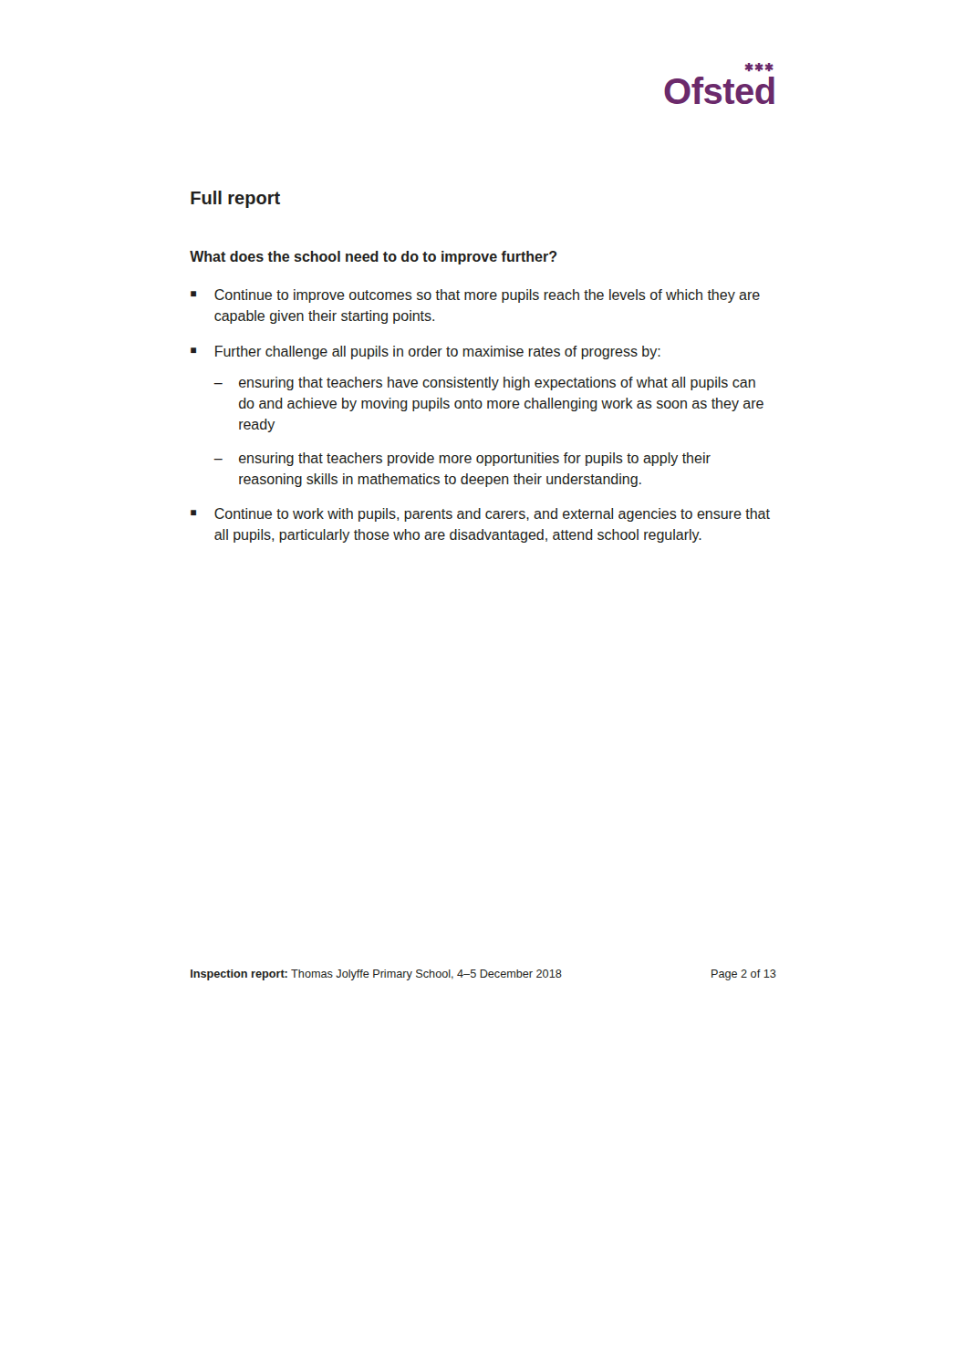✱✱✱
Ofsted
Full report
What does the school need to do to improve further?
Continue to improve outcomes so that more pupils reach the levels of which they are capable given their starting points.
Further challenge all pupils in order to maximise rates of progress by:
ensuring that teachers have consistently high expectations of what all pupils can do and achieve by moving pupils onto more challenging work as soon as they are ready
ensuring that teachers provide more opportunities for pupils to apply their reasoning skills in mathematics to deepen their understanding.
Continue to work with pupils, parents and carers, and external agencies to ensure that all pupils, particularly those who are disadvantaged, attend school regularly.
Inspection report: Thomas Jolyffe Primary School, 4–5 December 2018
Page 2 of 13